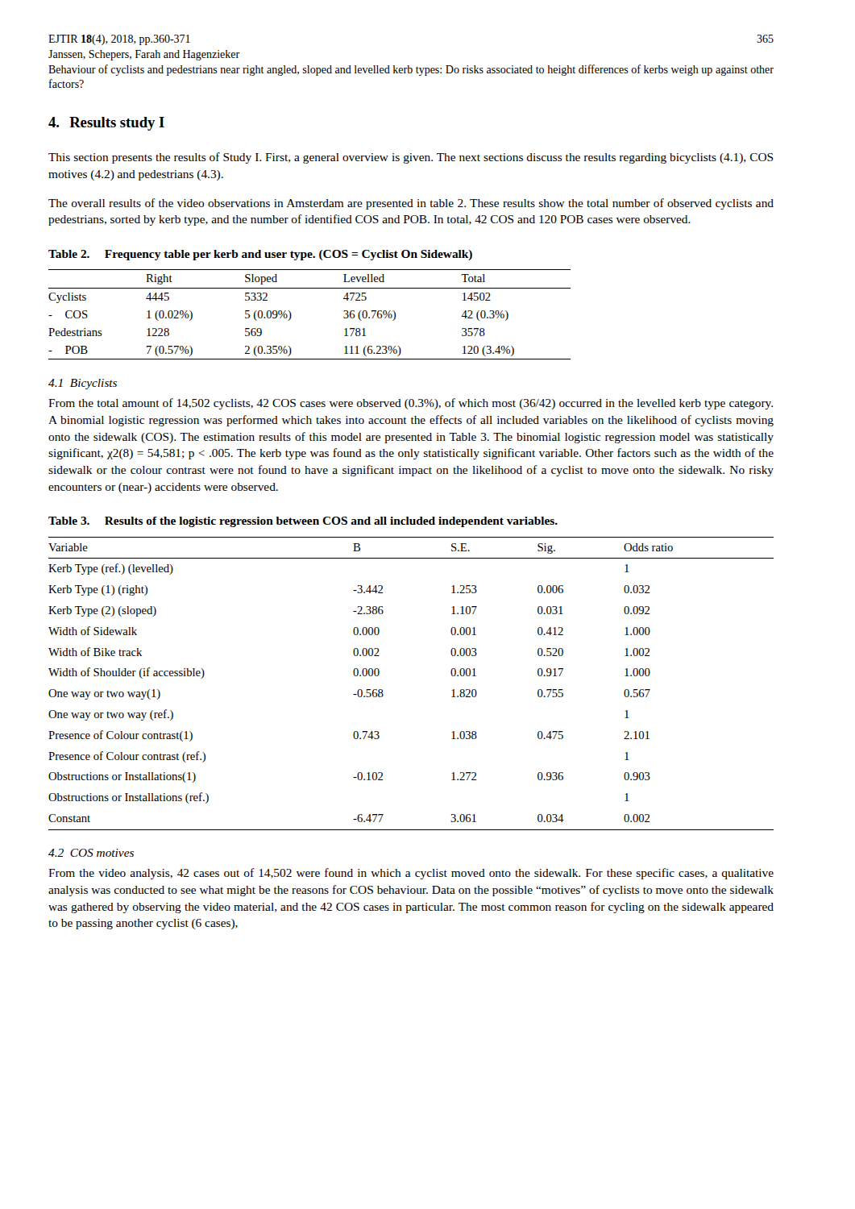EJTIR 18(4), 2018, pp.360-371 365
Janssen, Schepers, Farah and Hagenzieker
Behaviour of cyclists and pedestrians near right angled, sloped and levelled kerb types: Do risks associated to height differences of kerbs weigh up against other factors?
4. Results study I
This section presents the results of Study I. First, a general overview is given. The next sections discuss the results regarding bicyclists (4.1), COS motives (4.2) and pedestrians (4.3).
The overall results of the video observations in Amsterdam are presented in table 2. These results show the total number of observed cyclists and pedestrians, sorted by kerb type, and the number of identified COS and POB. In total, 42 COS and 120 POB cases were observed.
Table 2. Frequency table per kerb and user type. (COS = Cyclist On Sidewalk)
| | | Right | Sloped | Levelled | Total |
| --- | --- | --- | --- | --- | --- |
| Cyclists | 4445 | 5332 | 4725 | 14502 |
| - | COS | 1 (0.02%) | 5 (0.09%) | 36 (0.76%) | 42 (0.3%) |
| Pedestrians | 1228 | 569 | 1781 | 3578 |
| - | POB | 7 (0.57%) | 2 (0.35%) | 111 (6.23%) | 120 (3.4%) |
4.1 Bicyclists
From the total amount of 14,502 cyclists, 42 COS cases were observed (0.3%), of which most (36/42) occurred in the levelled kerb type category. A binomial logistic regression was performed which takes into account the effects of all included variables on the likelihood of cyclists moving onto the sidewalk (COS). The estimation results of this model are presented in Table 3. The binomial logistic regression model was statistically significant, χ2(8) = 54,581; p < .005. The kerb type was found as the only statistically significant variable. Other factors such as the width of the sidewalk or the colour contrast were not found to have a significant impact on the likelihood of a cyclist to move onto the sidewalk. No risky encounters or (near-) accidents were observed.
Table 3. Results of the logistic regression between COS and all included independent variables.
| Variable | B | S.E. | Sig. | Odds ratio |
| --- | --- | --- | --- | --- |
| Kerb Type (ref.) (levelled) | | | | 1 |
| Kerb Type (1) (right) | -3.442 | 1.253 | 0.006 | 0.032 |
| Kerb Type (2) (sloped) | -2.386 | 1.107 | 0.031 | 0.092 |
| Width of Sidewalk | 0.000 | 0.001 | 0.412 | 1.000 |
| Width of Bike track | 0.002 | 0.003 | 0.520 | 1.002 |
| Width of Shoulder (if accessible) | 0.000 | 0.001 | 0.917 | 1.000 |
| One way or two way(1) | -0.568 | 1.820 | 0.755 | 0.567 |
| One way or two way (ref.) | | | | 1 |
| Presence of Colour contrast(1) | 0.743 | 1.038 | 0.475 | 2.101 |
| Presence of Colour contrast (ref.) | | | | 1 |
| Obstructions or Installations(1) | -0.102 | 1.272 | 0.936 | 0.903 |
| Obstructions or Installations (ref.) | | | | 1 |
| Constant | -6.477 | 3.061 | 0.034 | 0.002 |
4.2 COS motives
From the video analysis, 42 cases out of 14,502 were found in which a cyclist moved onto the sidewalk. For these specific cases, a qualitative analysis was conducted to see what might be the reasons for COS behaviour. Data on the possible “motives” of cyclists to move onto the sidewalk was gathered by observing the video material, and the 42 COS cases in particular. The most common reason for cycling on the sidewalk appeared to be passing another cyclist (6 cases),